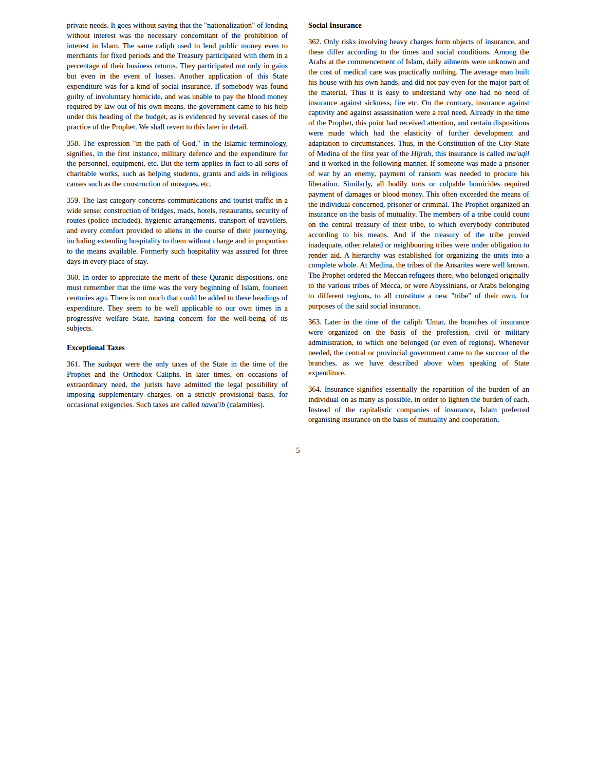private needs. It goes without saying that the "nationalization" of lending without interest was the necessary concomitant of the prohibition of interest in Islam. The same caliph used to lend public money even to merchants for fixed periods and the Treasury participated with them in a percentage of their business returns. They participated not only in gains but even in the event of losses. Another application of this State expenditure was for a kind of social insurance. If somebody was found guilty of involuntary homicide, and was unable to pay the blood money required by law out of his own means, the government came to his help under this heading of the budget, as is evidenced by several cases of the practice of the Prophet. We shall revert to this later in detail.
358. The expression "in the path of God," in the Islamic terminology, signifies, in the first instance, military defence and the expenditure for the personnel, equipment, etc. But the term applies in fact to all sorts of charitable works, such as helping students, grants and aids in religious causes such as the construction of mosques, etc.
359. The last category concerns communications and tourist traffic in a wide sense: construction of bridges, roads, hotels, restaurants, security of routes (police included), hygienic arrangements, transport of travellers, and every comfort provided to aliens in the course of their journeying, including extending hospitality to them without charge and in proportion to the means available. Formerly such hospitality was assured for three days in every place of stay.
360. In order to appreciate the merit of these Quranic dispositions, one must remember that the time was the very beginning of Islam, fourteen centuries ago. There is not much that could be added to these headings of expenditure. They seem to be well applicable to our own times in a progressive welfare State, having concern for the well-being of its subjects.
Exceptional Taxes
361. The sadaqat were the only taxes of the State in the time of the Prophet and the Orthodox Caliphs. In later times, on occasions of extraordinary need, the jurists have admitted the legal possibility of imposing supplementary charges, on a strictly provisional basis, for occasional exigencies. Such taxes are called nawa'ib (calamities).
Social Insurance
362. Only risks involving heavy charges form objects of insurance, and these differ according to the times and social conditions. Among the Arabs at the commencement of Islam, daily ailments were unknown and the cost of medical care was practically nothing. The average man built his house with his own hands, and did not pay even for the major part of the material. Thus it is easy to understand why one had no need of insurance against sickness, fire etc. On the contrary, insurance against captivity and against assassination were a real need. Already in the time of the Prophet, this point had received attention, and certain dispositions were made which had the elasticity of further development and adaptation to circumstances. Thus, in the Constitution of the City-State of Medina of the first year of the Hijrah, this insurance is called ma'aqil and it worked in the following manner. If someone was made a prisoner of war by an enemy, payment of ransom was needed to procure his liberation. Similarly, all bodily torts or culpable homicides required payment of damages or blood money. This often exceeded the means of the individual concerned, prisoner or criminal. The Prophet organized an insurance on the basis of mutuality. The members of a tribe could count on the central treasury of their tribe, to which everybody contributed according to his means. And if the treasury of the tribe proved inadequate, other related or neighbouring tribes were under obligation to render aid. A hierarchy was established for organizing the units into a complete whole. At Medina, the tribes of the Ansarites were well known. The Prophet ordered the Meccan refugees there, who belonged originally to the various tribes of Mecca, or were Abyssinians, or Arabs belonging to different regions, to all constitute a new "tribe" of their own, for purposes of the said social insurance.
363. Later in the time of the caliph 'Umar, the branches of insurance were organized on the basis of the profession, civil or military administration, to which one belonged (or even of regions). Whenever needed, the central or provincial government came to the succour of the branches, as we have described above when speaking of State expenditure.
364. Insurance signifies essentially the repartition of the burden of an individual on as many as possible, in order to lighten the burden of each. Instead of the capitalistic companies of insurance, Islam preferred organising insurance on the basis of mutuality and cooperation,
5